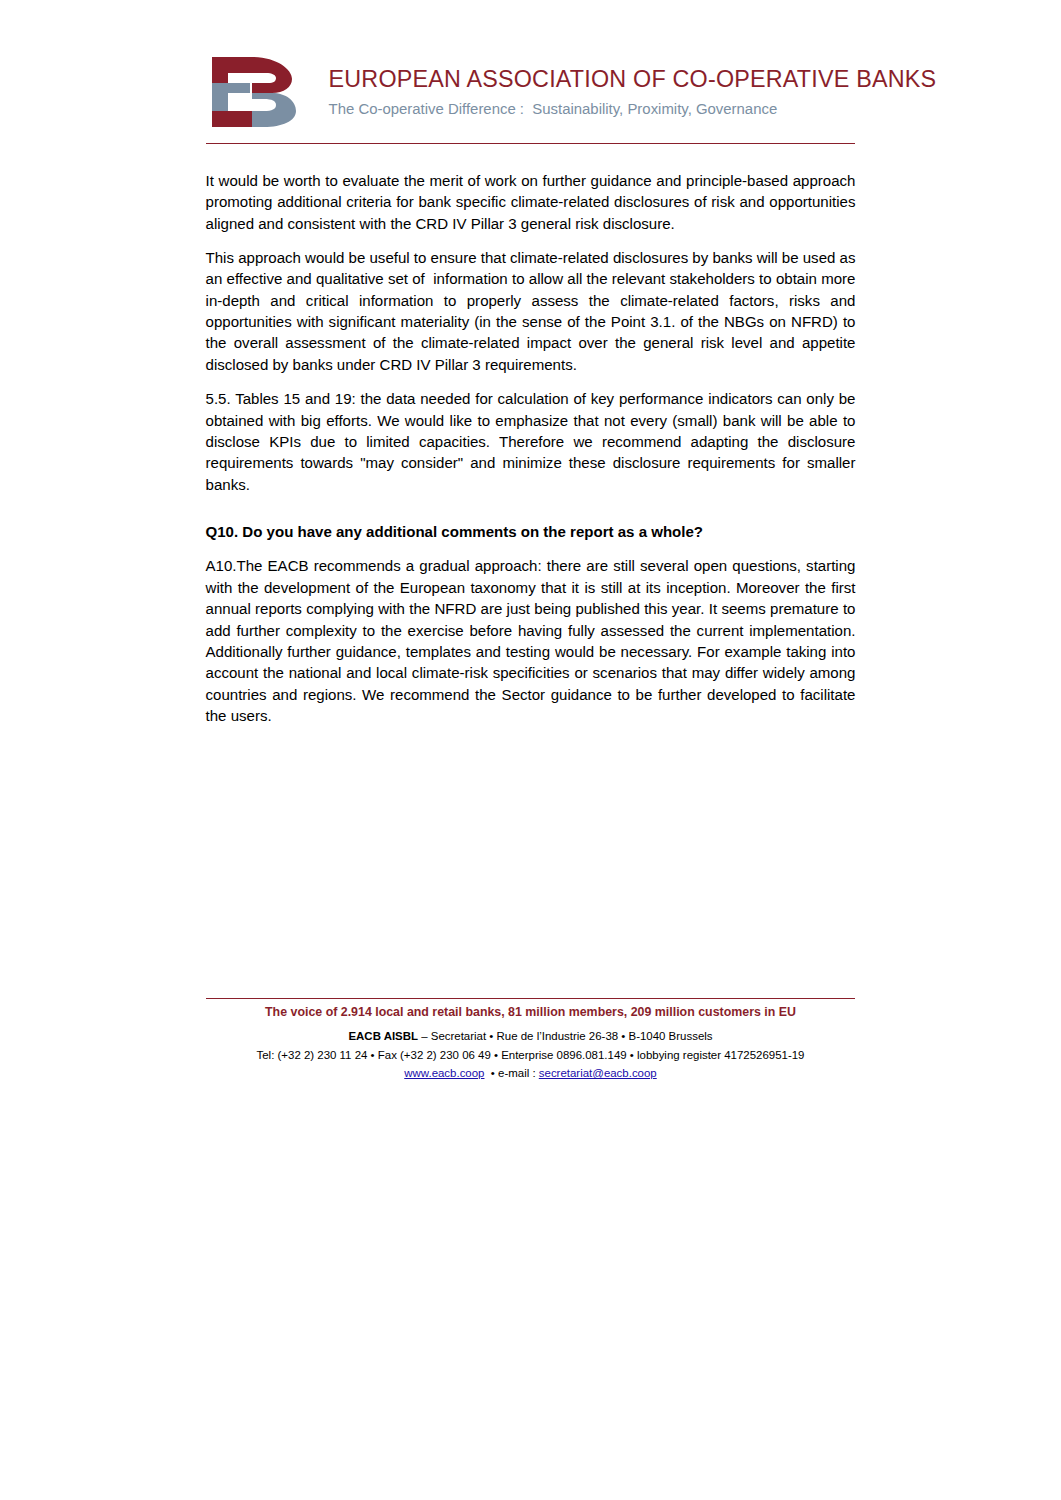EUROPEAN ASSOCIATION OF CO-OPERATIVE BANKS
The Co-operative Difference : Sustainability, Proximity, Governance
It would be worth to evaluate the merit of work on further guidance and principle-based approach promoting additional criteria for bank specific climate-related disclosures of risk and opportunities aligned and consistent with the CRD IV Pillar 3 general risk disclosure.
This approach would be useful to ensure that climate-related disclosures by banks will be used as an effective and qualitative set of information to allow all the relevant stakeholders to obtain more in-depth and critical information to properly assess the climate-related factors, risks and opportunities with significant materiality (in the sense of the Point 3.1. of the NBGs on NFRD) to the overall assessment of the climate-related impact over the general risk level and appetite disclosed by banks under CRD IV Pillar 3 requirements.
5.5. Tables 15 and 19: the data needed for calculation of key performance indicators can only be obtained with big efforts. We would like to emphasize that not every (small) bank will be able to disclose KPIs due to limited capacities. Therefore we recommend adapting the disclosure requirements towards "may consider" and minimize these disclosure requirements for smaller banks.
Q10. Do you have any additional comments on the report as a whole?
A10.The EACB recommends a gradual approach: there are still several open questions, starting with the development of the European taxonomy that it is still at its inception. Moreover the first annual reports complying with the NFRD are just being published this year. It seems premature to add further complexity to the exercise before having fully assessed the current implementation. Additionally further guidance, templates and testing would be necessary. For example taking into account the national and local climate-risk specificities or scenarios that may differ widely among countries and regions. We recommend the Sector guidance to be further developed to facilitate the users.
The voice of 2.914 local and retail banks, 81 million members, 209 million customers in EU
EACB AISBL – Secretariat • Rue de l’Industrie 26-38 • B-1040 Brussels
Tel: (+32 2) 230 11 24 • Fax (+32 2) 230 06 49 • Enterprise 0896.081.149 • lobbying register 4172526951-19
www.eacb.coop • e-mail : secretariat@eacb.coop